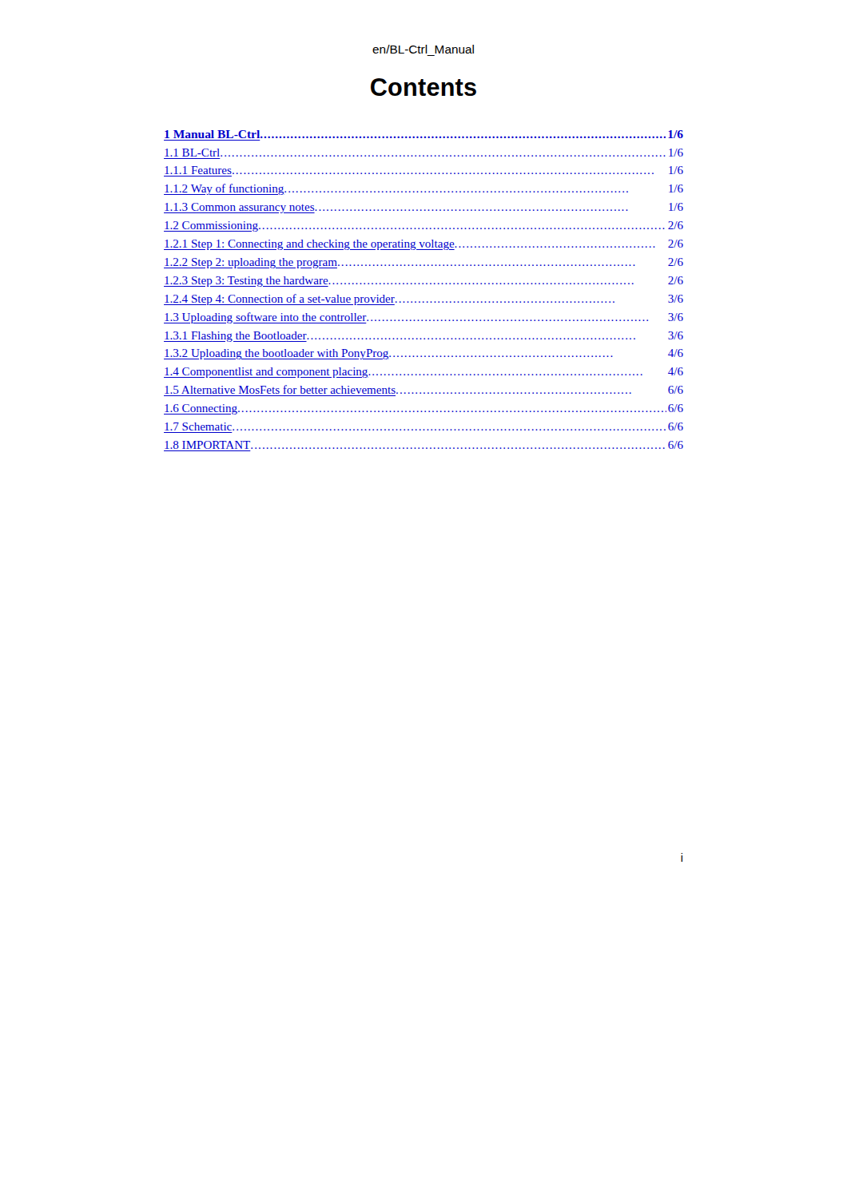en/BL-Ctrl_Manual
Contents
1 Manual BL-Ctrl ................................................................................................................................. 1/6
1.1 BL-Ctrl ......................................................................................................................... 1/6
1.1.1 Features ............................................................................................................. 1/6
1.1.2 Way of functioning ......................................................................................... 1/6
1.1.3 Common assurancy notes ................................................................................. 1/6
1.2 Commissioning ............................................................................................................. 2/6
1.2.1 Step 1: Connecting and checking the operating voltage .................................................... 2/6
1.2.2 Step 2: uploading the program ............................................................................. 2/6
1.2.3 Step 3: Testing the hardware ............................................................................... 2/6
1.2.4 Step 4: Connection of a set-value provider ......................................................... 3/6
1.3 Uploading software into the controller ......................................................................... 3/6
1.3.1 Flashing the Bootloader ..................................................................................... 3/6
1.3.2 Uploading the bootloader with PonyProg .......................................................... 4/6
1.4 Componentlist and component placing ....................................................................... 4/6
1.5 Alternative MosFets for better achievements ............................................................. 6/6
1.6 Connecting ..................................................................................................................... 6/6
1.7 Schematic ....................................................................................................................... 6/6
1.8 IMPORTANT ................................................................................................................. 6/6
i